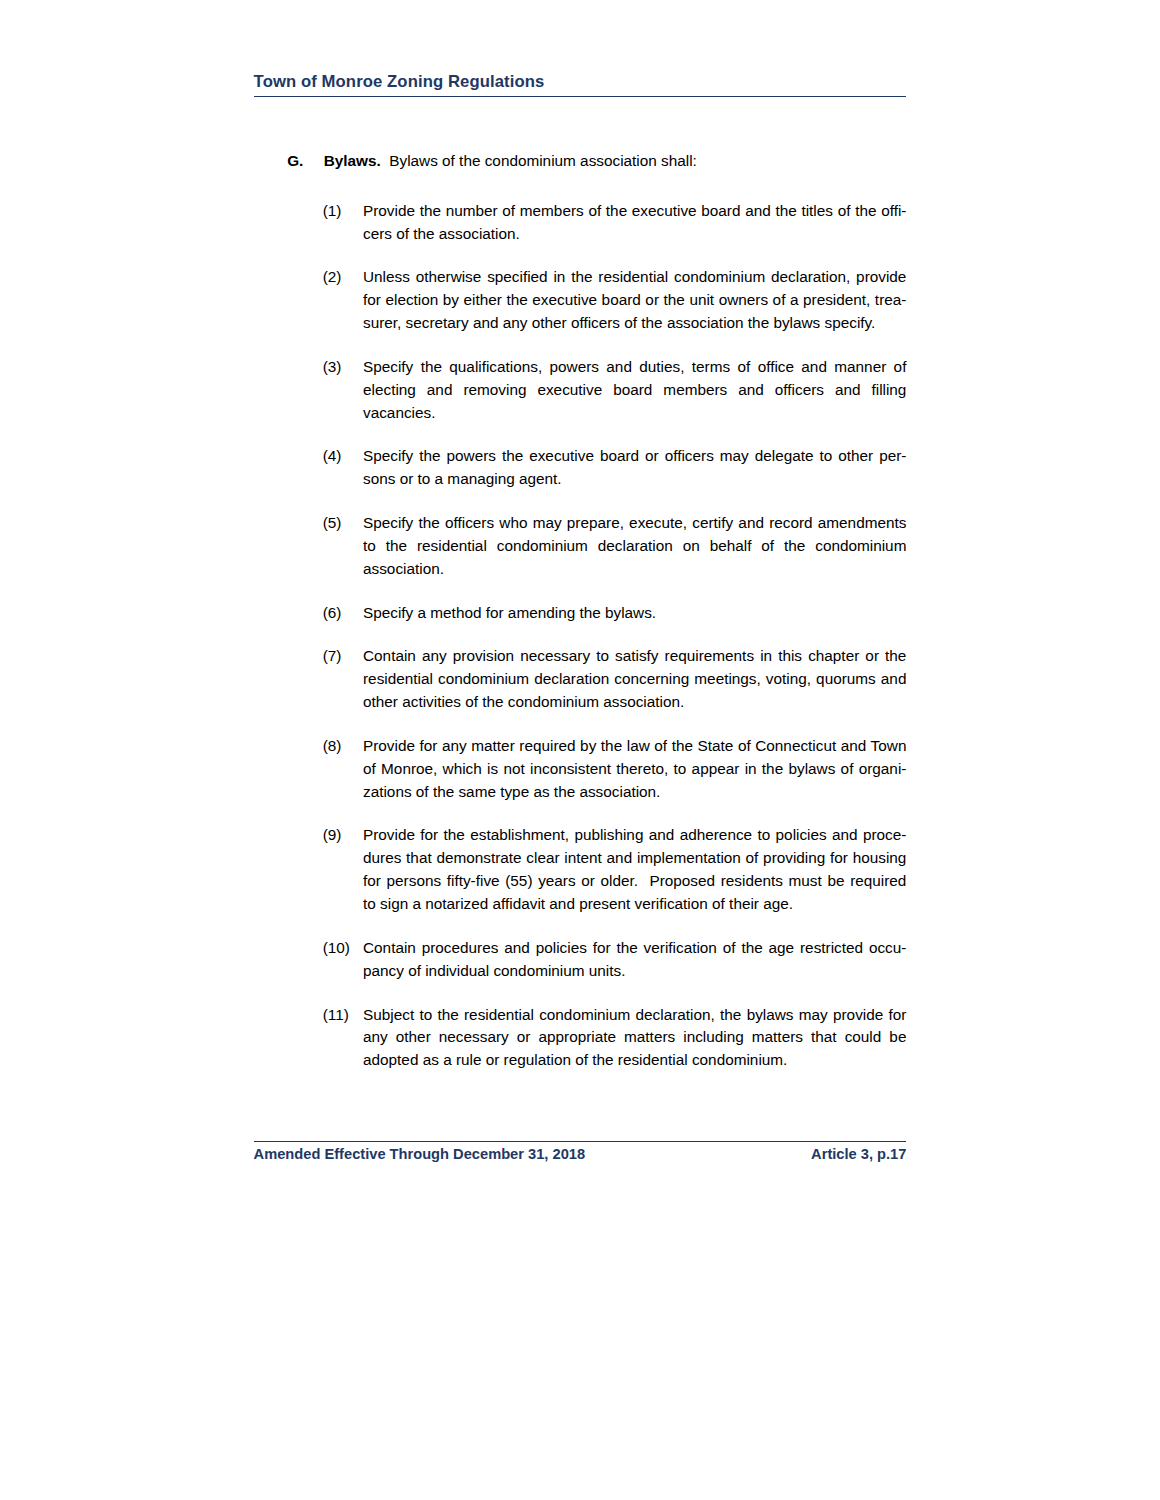Town of Monroe Zoning Regulations
G.
Bylaws. Bylaws of the condominium association shall:
(1) Provide the number of members of the executive board and the titles of the officers of the association.
(2) Unless otherwise specified in the residential condominium declaration, provide for election by either the executive board or the unit owners of a president, treasurer, secretary and any other officers of the association the bylaws specify.
(3) Specify the qualifications, powers and duties, terms of office and manner of electing and removing executive board members and officers and filling vacancies.
(4) Specify the powers the executive board or officers may delegate to other persons or to a managing agent.
(5) Specify the officers who may prepare, execute, certify and record amendments to the residential condominium declaration on behalf of the condominium association.
(6) Specify a method for amending the bylaws.
(7) Contain any provision necessary to satisfy requirements in this chapter or the residential condominium declaration concerning meetings, voting, quorums and other activities of the condominium association.
(8) Provide for any matter required by the law of the State of Connecticut and Town of Monroe, which is not inconsistent thereto, to appear in the bylaws of organizations of the same type as the association.
(9) Provide for the establishment, publishing and adherence to policies and procedures that demonstrate clear intent and implementation of providing for housing for persons fifty-five (55) years or older. Proposed residents must be required to sign a notarized affidavit and present verification of their age.
(10) Contain procedures and policies for the verification of the age restricted occupancy of individual condominium units.
(11) Subject to the residential condominium declaration, the bylaws may provide for any other necessary or appropriate matters including matters that could be adopted as a rule or regulation of the residential condominium.
Amended Effective Through December 31, 2018
Article 3, p.17